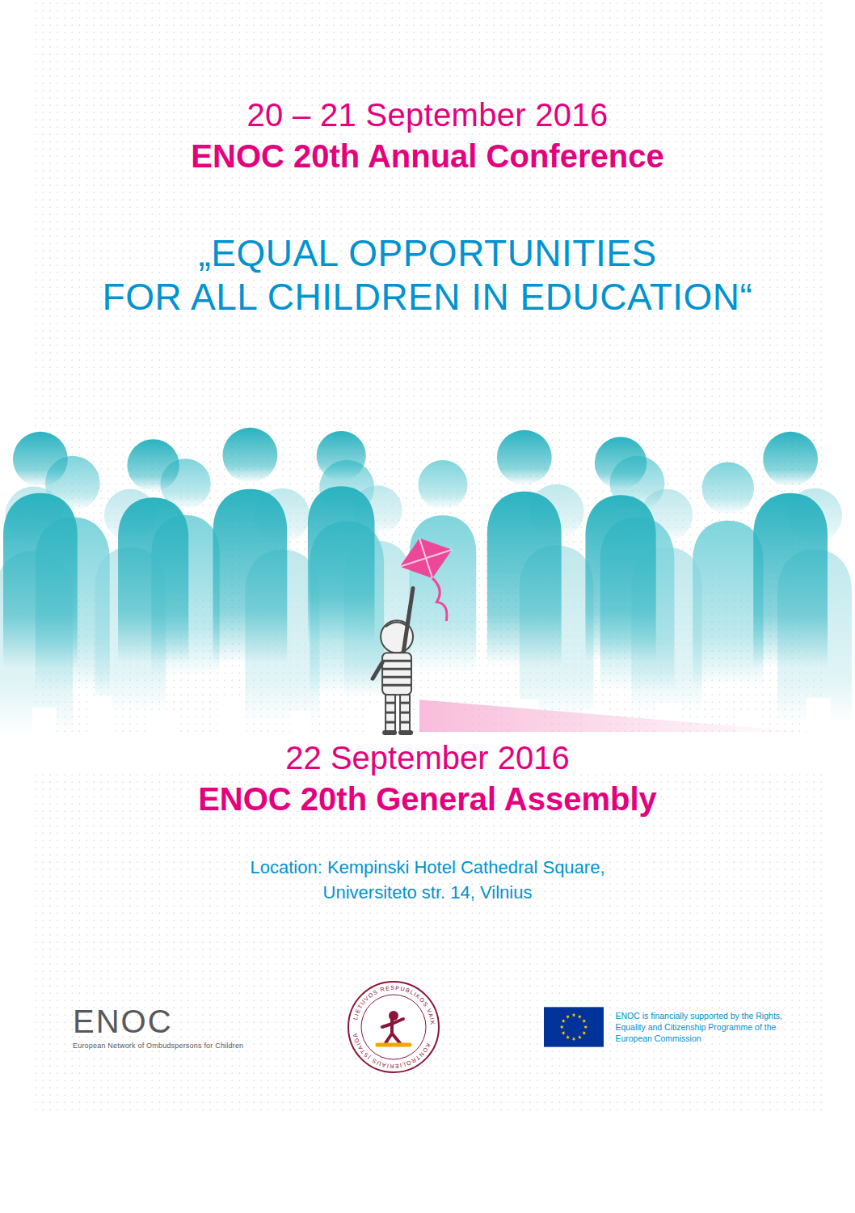20 – 21 September 2016
ENOC 20th Annual Conference
„EQUAL OPPORTUNITIES
FOR ALL CHILDREN IN EDUCATION“
22 September 2016
ENOC 20th General Assembly
Location: Kempinski Hotel Cathedral Square,
Universiteto str. 14, Vilnius
ENOC European Network of Ombudspersons for Children
LIETUVOS RESPUBLIKOS VAIKO TEISIŲ APSAUGOS KONTROLIERIAUS ĮSTAIGA
ENOC is financially supported by the Rights,
Equality and Citizenship Programme of the
European Commission